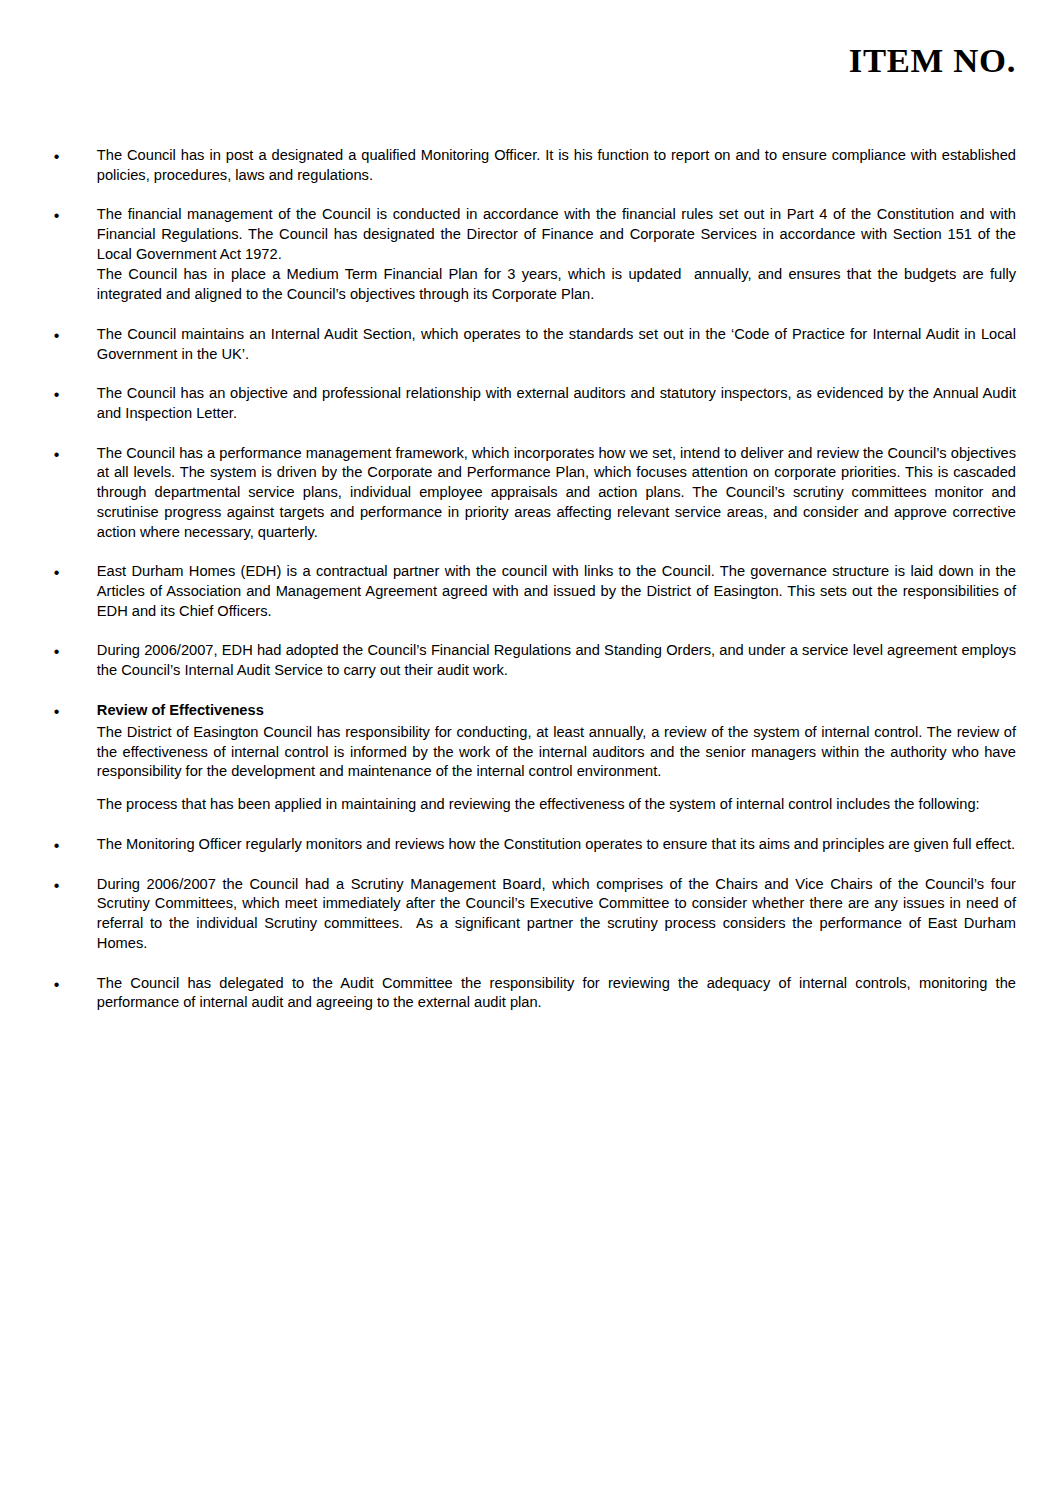ITEM NO.
The Council has in post a designated a qualified Monitoring Officer. It is his function to report on and to ensure compliance with established policies, procedures, laws and regulations.
The financial management of the Council is conducted in accordance with the financial rules set out in Part 4 of the Constitution and with Financial Regulations. The Council has designated the Director of Finance and Corporate Services in accordance with Section 151 of the Local Government Act 1972.
The Council has in place a Medium Term Financial Plan for 3 years, which is updated annually, and ensures that the budgets are fully integrated and aligned to the Council’s objectives through its Corporate Plan.
The Council maintains an Internal Audit Section, which operates to the standards set out in the ‘Code of Practice for Internal Audit in Local Government in the UK’.
The Council has an objective and professional relationship with external auditors and statutory inspectors, as evidenced by the Annual Audit and Inspection Letter.
The Council has a performance management framework, which incorporates how we set, intend to deliver and review the Council’s objectives at all levels. The system is driven by the Corporate and Performance Plan, which focuses attention on corporate priorities. This is cascaded through departmental service plans, individual employee appraisals and action plans. The Council’s scrutiny committees monitor and scrutinise progress against targets and performance in priority areas affecting relevant service areas, and consider and approve corrective action where necessary, quarterly.
East Durham Homes (EDH) is a contractual partner with the council with links to the Council. The governance structure is laid down in the Articles of Association and Management Agreement agreed with and issued by the District of Easington. This sets out the responsibilities of EDH and its Chief Officers.
During 2006/2007, EDH had adopted the Council’s Financial Regulations and Standing Orders, and under a service level agreement employs the Council’s Internal Audit Service to carry out their audit work.
Review of Effectiveness
The District of Easington Council has responsibility for conducting, at least annually, a review of the system of internal control. The review of the effectiveness of internal control is informed by the work of the internal auditors and the senior managers within the authority who have responsibility for the development and maintenance of the internal control environment.
The process that has been applied in maintaining and reviewing the effectiveness of the system of internal control includes the following:
The Monitoring Officer regularly monitors and reviews how the Constitution operates to ensure that its aims and principles are given full effect.
During 2006/2007 the Council had a Scrutiny Management Board, which comprises of the Chairs and Vice Chairs of the Council’s four Scrutiny Committees, which meet immediately after the Council’s Executive Committee to consider whether there are any issues in need of referral to the individual Scrutiny committees. As a significant partner the scrutiny process considers the performance of East Durham Homes.
The Council has delegated to the Audit Committee the responsibility for reviewing the adequacy of internal controls, monitoring the performance of internal audit and agreeing to the external audit plan.